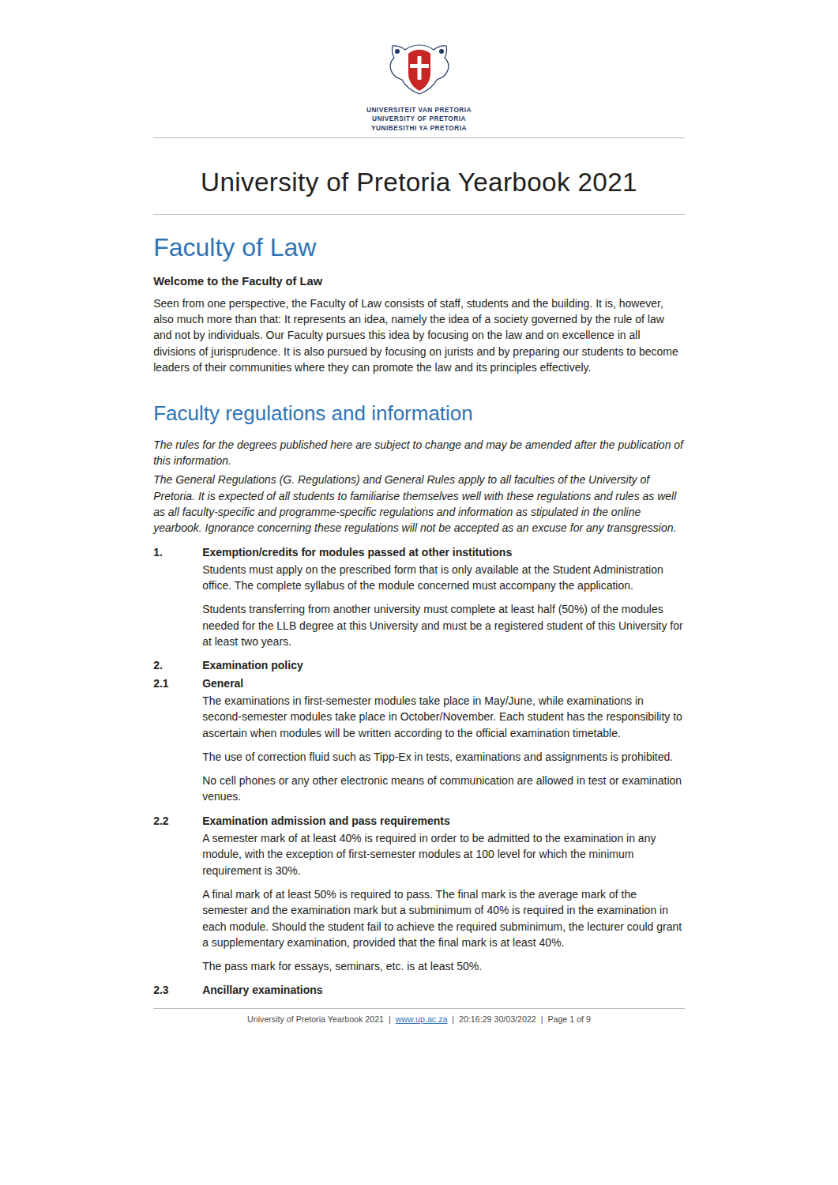UNIVERSITEIT VAN PRETORIA
UNIVERSITY OF PRETORIA
YUNIBESITHI YA PRETORIA
University of Pretoria Yearbook 2021
Faculty of Law
Welcome to the Faculty of Law
Seen from one perspective, the Faculty of Law consists of staff, students and the building. It is, however, also much more than that: It represents an idea, namely the idea of a society governed by the rule of law and not by individuals. Our Faculty pursues this idea by focusing on the law and on excellence in all divisions of jurisprudence. It is also pursued by focusing on jurists and by preparing our students to become leaders of their communities where they can promote the law and its principles effectively.
Faculty regulations and information
The rules for the degrees published here are subject to change and may be amended after the publication of this information.
The General Regulations (G. Regulations) and General Rules apply to all faculties of the University of Pretoria. It is expected of all students to familiarise themselves well with these regulations and rules as well as all faculty-specific and programme-specific regulations and information as stipulated in the online yearbook. Ignorance concerning these regulations will not be accepted as an excuse for any transgression.
1.
Exemption/credits for modules passed at other institutions
Students must apply on the prescribed form that is only available at the Student Administration office. The complete syllabus of the module concerned must accompany the application.
Students transferring from another university must complete at least half (50%) of the modules needed for the LLB degree at this University and must be a registered student of this University for at least two years.
2.
Examination policy
2.1
General
The examinations in first-semester modules take place in May/June, while examinations in second-semester modules take place in October/November. Each student has the responsibility to ascertain when modules will be written according to the official examination timetable.
The use of correction fluid such as Tipp-Ex in tests, examinations and assignments is prohibited.
No cell phones or any other electronic means of communication are allowed in test or examination venues.
2.2
Examination admission and pass requirements
A semester mark of at least 40% is required in order to be admitted to the examination in any module, with the exception of first-semester modules at 100 level for which the minimum requirement is 30%.
A final mark of at least 50% is required to pass. The final mark is the average mark of the semester and the examination mark but a subminimum of 40% is required in the examination in each module. Should the student fail to achieve the required subminimum, the lecturer could grant a supplementary examination, provided that the final mark is at least 40%.
The pass mark for essays, seminars, etc. is at least 50%.
2.3
Ancillary examinations
University of Pretoria Yearbook 2021 | www.up.ac.za | 20:16:29 30/03/2022 | Page 1 of 9